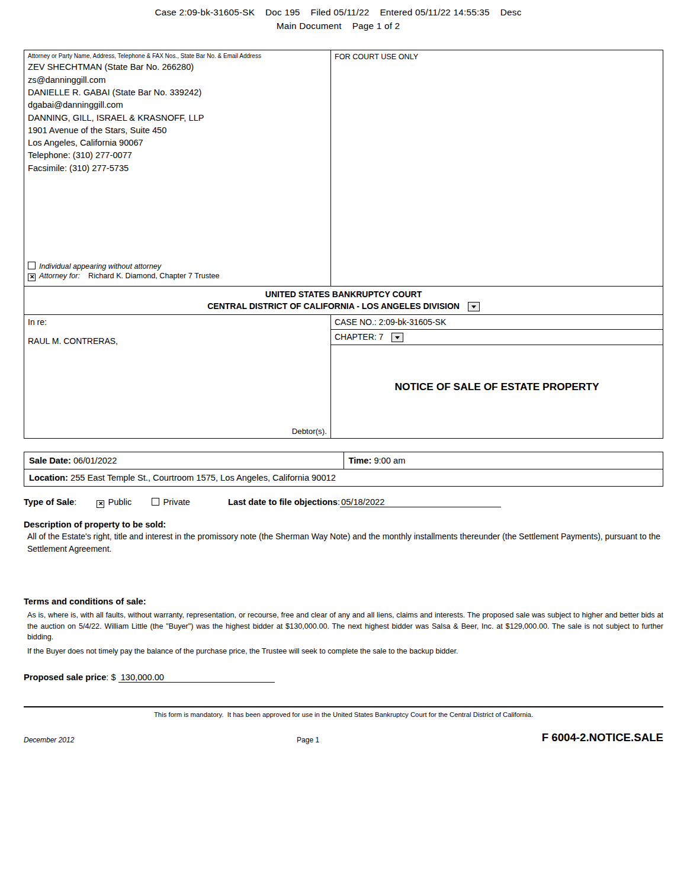Case 2:09-bk-31605-SK Doc 195 Filed 05/11/22 Entered 05/11/22 14:55:35 Desc
Main Document Page 1 of 2
| Attorney or Party Name, Address, Telephone & FAX Nos., State Bar No. & Email Address ZEV SHECHTMAN (State Bar No. 266280) zs@danninggill.com DANIELLE R. GABAI (State Bar No. 339242) dgabai@danninggill.com DANNING, GILL, ISRAEL & KRASNOFF, LLP 1901 Avenue of the Stars, Suite 450 Los Angeles, California 90067 Telephone: (310) 277-0077 Facsimile: (310) 277-5735 Individual appearing without attorney Attorney for: Richard K. Diamond, Chapter 7 Trustee | FOR COURT USE ONLY |
| UNITED STATES BANKRUPTCY COURT CENTRAL DISTRICT OF CALIFORNIA - LOS ANGELES DIVISION |
| In re: RAUL M. CONTRERAS, Debtor(s). | CASE NO.: 2:09-bk-31605-SK CHAPTER: 7 NOTICE OF SALE OF ESTATE PROPERTY |
| Sale Date: 06/01/2022 | Time: 9:00 am |
| Location: 255 East Temple St., Courtroom 1575, Los Angeles, California 90012 |
Type of Sale: Public Private Last date to file objections:05/18/2022
Description of property to be sold:
All of the Estate's right, title and interest in the promissory note (the Sherman Way Note) and the monthly installments thereunder (the Settlement Payments), pursuant to the Settlement Agreement.
Terms and conditions of sale:
As is, where is, with all faults, without warranty, representation, or recourse, free and clear of any and all liens, claims and interests. The proposed sale was subject to higher and better bids at the auction on 5/4/22. William Little (the "Buyer") was the highest bidder at $130,000.00. The next highest bidder was Salsa & Beer, Inc. at $129,000.00. The sale is not subject to further bidding.
If the Buyer does not timely pay the balance of the purchase price, the Trustee will seek to complete the sale to the backup bidder.
Proposed sale price: $ 130,000.00
This form is mandatory. It has been approved for use in the United States Bankruptcy Court for the Central District of California.
December 2012
Page 1
F 6004-2.NOTICE.SALE